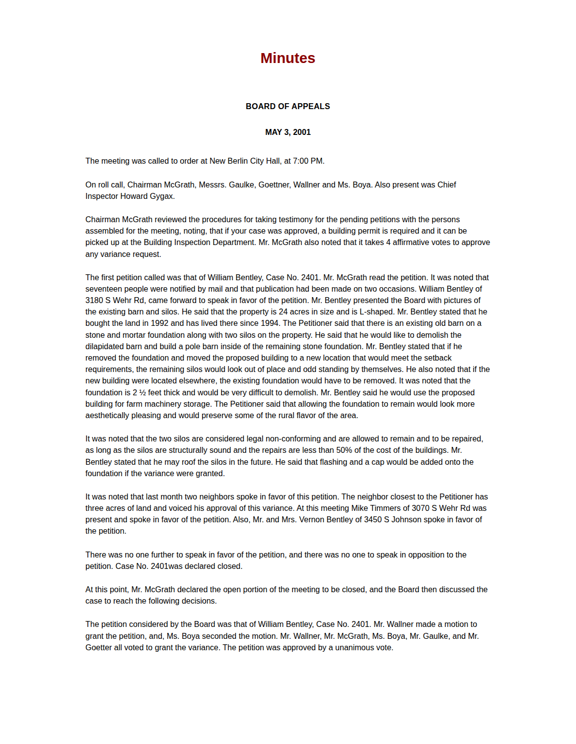Minutes
BOARD OF APPEALS
MAY 3, 2001
The meeting was called to order at New Berlin City Hall, at 7:00 PM.
On roll call, Chairman McGrath, Messrs. Gaulke, Goettner, Wallner and Ms. Boya. Also present was Chief Inspector Howard Gygax.
Chairman McGrath reviewed the procedures for taking testimony for the pending petitions with the persons assembled for the meeting, noting, that if your case was approved, a building permit is required and it can be picked up at the Building Inspection Department. Mr. McGrath also noted that it takes 4 affirmative votes to approve any variance request.
The first petition called was that of William Bentley, Case No. 2401. Mr. McGrath read the petition. It was noted that seventeen people were notified by mail and that publication had been made on two occasions. William Bentley of 3180 S Wehr Rd, came forward to speak in favor of the petition. Mr. Bentley presented the Board with pictures of the existing barn and silos. He said that the property is 24 acres in size and is L-shaped. Mr. Bentley stated that he bought the land in 1992 and has lived there since 1994. The Petitioner said that there is an existing old barn on a stone and mortar foundation along with two silos on the property. He said that he would like to demolish the dilapidated barn and build a pole barn inside of the remaining stone foundation. Mr. Bentley stated that if he removed the foundation and moved the proposed building to a new location that would meet the setback requirements, the remaining silos would look out of place and odd standing by themselves. He also noted that if the new building were located elsewhere, the existing foundation would have to be removed. It was noted that the foundation is 2 ½ feet thick and would be very difficult to demolish. Mr. Bentley said he would use the proposed building for farm machinery storage. The Petitioner said that allowing the foundation to remain would look more aesthetically pleasing and would preserve some of the rural flavor of the area.
It was noted that the two silos are considered legal non-conforming and are allowed to remain and to be repaired, as long as the silos are structurally sound and the repairs are less than 50% of the cost of the buildings. Mr. Bentley stated that he may roof the silos in the future. He said that flashing and a cap would be added onto the foundation if the variance were granted.
It was noted that last month two neighbors spoke in favor of this petition. The neighbor closest to the Petitioner has three acres of land and voiced his approval of this variance. At this meeting Mike Timmers of 3070 S Wehr Rd was present and spoke in favor of the petition. Also, Mr. and Mrs. Vernon Bentley of 3450 S Johnson spoke in favor of the petition.
There was no one further to speak in favor of the petition, and there was no one to speak in opposition to the petition. Case No. 2401was declared closed.
At this point, Mr. McGrath declared the open portion of the meeting to be closed, and the Board then discussed the case to reach the following decisions.
The petition considered by the Board was that of William Bentley, Case No. 2401. Mr. Wallner made a motion to grant the petition, and, Ms. Boya seconded the motion. Mr. Wallner, Mr. McGrath, Ms. Boya, Mr. Gaulke, and Mr. Goetter all voted to grant the variance. The petition was approved by a unanimous vote.